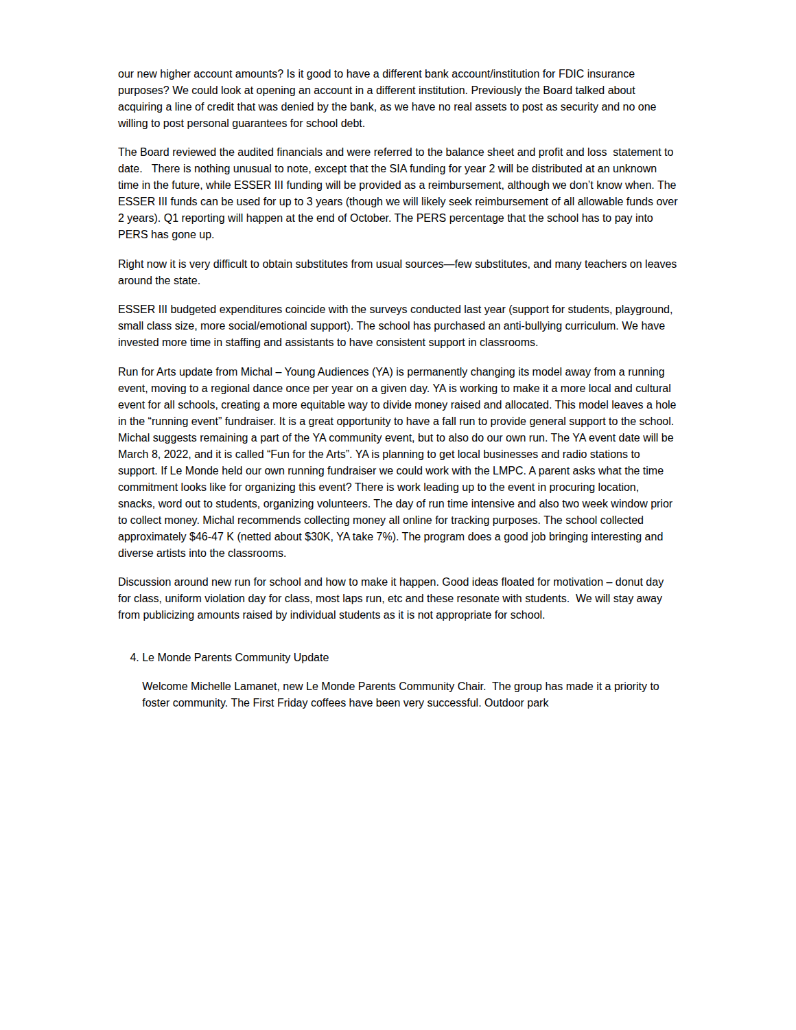our new higher account amounts? Is it good to have a different bank account/institution for FDIC insurance purposes? We could look at opening an account in a different institution. Previously the Board talked about acquiring a line of credit that was denied by the bank, as we have no real assets to post as security and no one willing to post personal guarantees for school debt.
The Board reviewed the audited financials and were referred to the balance sheet and profit and loss statement to date. There is nothing unusual to note, except that the SIA funding for year 2 will be distributed at an unknown time in the future, while ESSER III funding will be provided as a reimbursement, although we don’t know when. The ESSER III funds can be used for up to 3 years (though we will likely seek reimbursement of all allowable funds over 2 years). Q1 reporting will happen at the end of October. The PERS percentage that the school has to pay into PERS has gone up.
Right now it is very difficult to obtain substitutes from usual sources—few substitutes, and many teachers on leaves around the state.
ESSER III budgeted expenditures coincide with the surveys conducted last year (support for students, playground, small class size, more social/emotional support). The school has purchased an anti-bullying curriculum. We have invested more time in staffing and assistants to have consistent support in classrooms.
Run for Arts update from Michal – Young Audiences (YA) is permanently changing its model away from a running event, moving to a regional dance once per year on a given day. YA is working to make it a more local and cultural event for all schools, creating a more equitable way to divide money raised and allocated. This model leaves a hole in the “running event” fundraiser. It is a great opportunity to have a fall run to provide general support to the school. Michal suggests remaining a part of the YA community event, but to also do our own run. The YA event date will be March 8, 2022, and it is called “Fun for the Arts”. YA is planning to get local businesses and radio stations to support. If Le Monde held our own running fundraiser we could work with the LMPC. A parent asks what the time commitment looks like for organizing this event? There is work leading up to the event in procuring location, snacks, word out to students, organizing volunteers. The day of run time intensive and also two week window prior to collect money. Michal recommends collecting money all online for tracking purposes. The school collected approximately $46-47 K (netted about $30K, YA take 7%). The program does a good job bringing interesting and diverse artists into the classrooms.
Discussion around new run for school and how to make it happen. Good ideas floated for motivation – donut day for class, uniform violation day for class, most laps run, etc and these resonate with students. We will stay away from publicizing amounts raised by individual students as it is not appropriate for school.
Le Monde Parents Community Update
Welcome Michelle Lamanet, new Le Monde Parents Community Chair. The group has made it a priority to foster community. The First Friday coffees have been very successful. Outdoor park